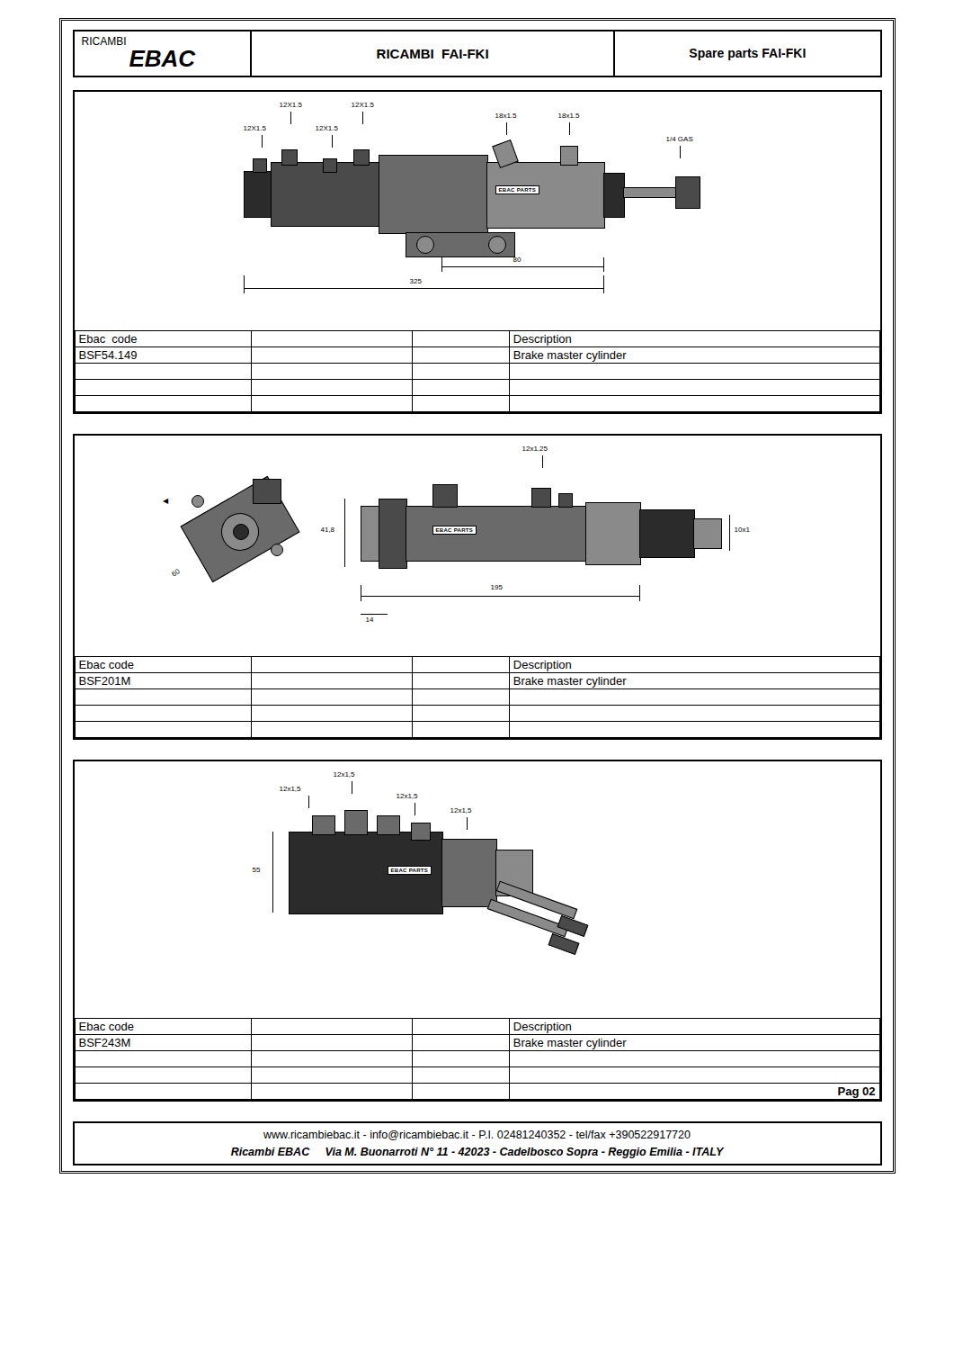| RICAMBI EBAC | RICAMBI FAI-FKI | Spare parts FAI-FKI |
12X1.5
12X1.5
12X1.5
12X1.5
18x1.5
18x1.5
1/4 GAS
EBAC PARTS
325
80
| Ebac code | | | Description |
| BSF54.149 | | | Brake master cylinder |
◀
60
12x1.25
EBAC PARTS
41,8
10x1
195
14
| Ebac code | | | Description |
| BSF201M | | | Brake master cylinder |
12x1,5
12x1,5
12x1,5
12x1,5
EBAC PARTS
55
| Ebac code | | | Description |
| BSF243M | | | Brake master cylinder |
| | | | Pag 02 |
www.ricambiebac.it - info@ricambiebac.it - P.I. 02481240352 - tel/fax +390522917720
Ricambi EBAC Via M. Buonarroti N° 11 - 42023 - Cadelbosco Sopra - Reggio Emilia - ITALY